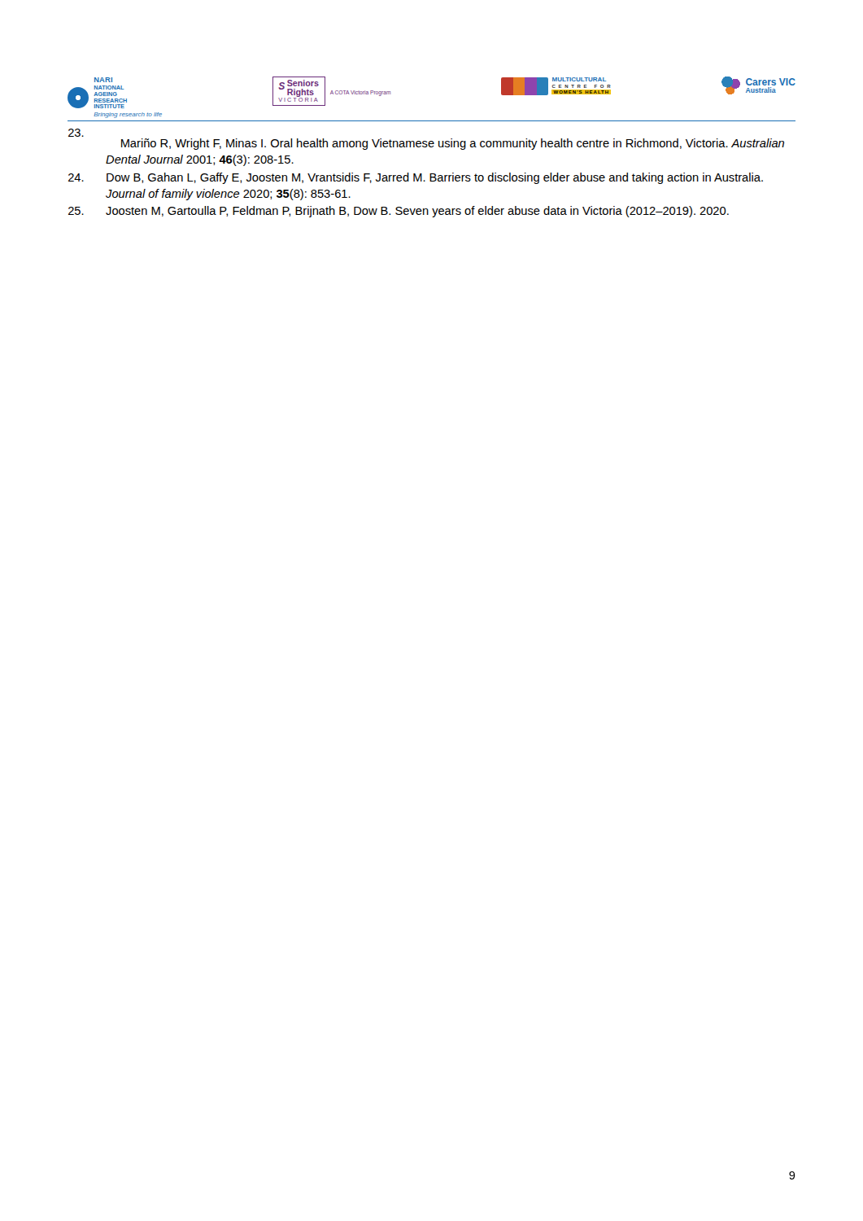NARI NATIONAL
AGEING
RESEARCH
INSTITUTE
Bringing research to life
S Seniors
Rights
VICTORIA
A COTA Victoria Program
MULTICULTURAL C E N T R E F O R WOMEN'S HEALTH
Carers VICAustralia
23. Mariño R, Wright F, Minas I. Oral health among Vietnamese using a community health centre in Richmond, Victoria. Australian Dental Journal 2001; 46(3): 208-15.
24. Dow B, Gahan L, Gaffy E, Joosten M, Vrantsidis F, Jarred M. Barriers to disclosing elder abuse and taking action in Australia. Journal of family violence 2020; 35(8): 853-61.
25. Joosten M, Gartoulla P, Feldman P, Brijnath B, Dow B. Seven years of elder abuse data in Victoria (2012–2019). 2020.
9